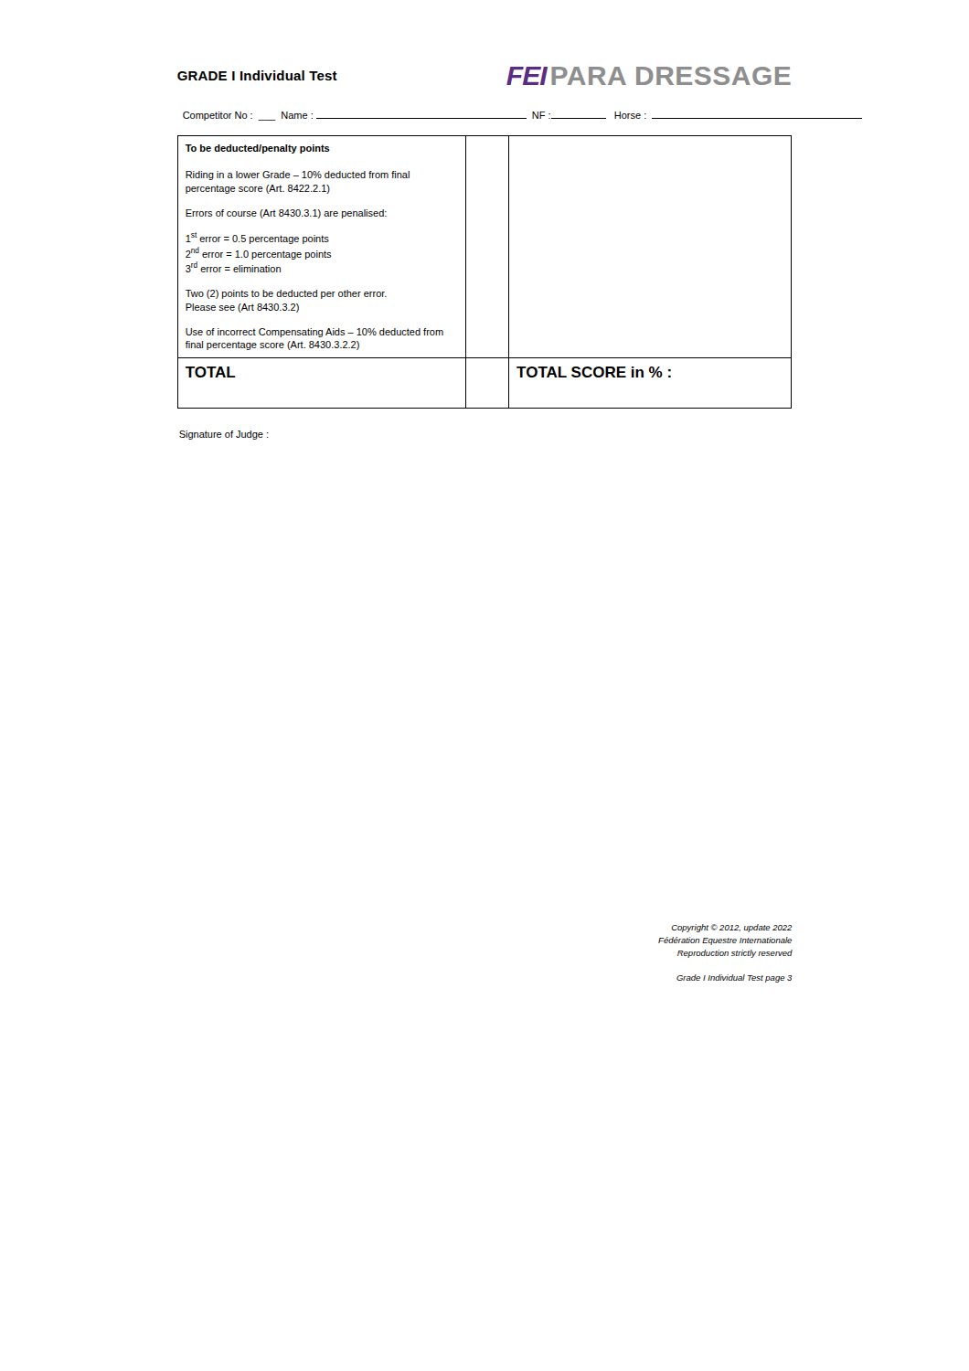GRADE I Individual Test
FEI PARA DRESSAGE
Competitor No : ___ Name : NF : Horse :
| To be deducted/penalty points Riding in a lower Grade – 10% deducted from final percentage score (Art. 8422.2.1) Errors of course (Art 8430.3.1) are penalised: 1 st error = 0.5 percentage points 2 nd error = 1.0 percentage points 3 rd error = elimination Two (2) points to be deducted per other error. Please see (Art 8430.3.2) Use of incorrect Compensating Aids – 10% deducted from final percentage score (Art. 8430.3.2.2) | | |
| TOTAL | | TOTAL SCORE in % : |
Signature of Judge :
Copyright © 2012, update 2022
Fédération Equestre Internationale
Reproduction strictly reserved
Grade I Individual Test page 3